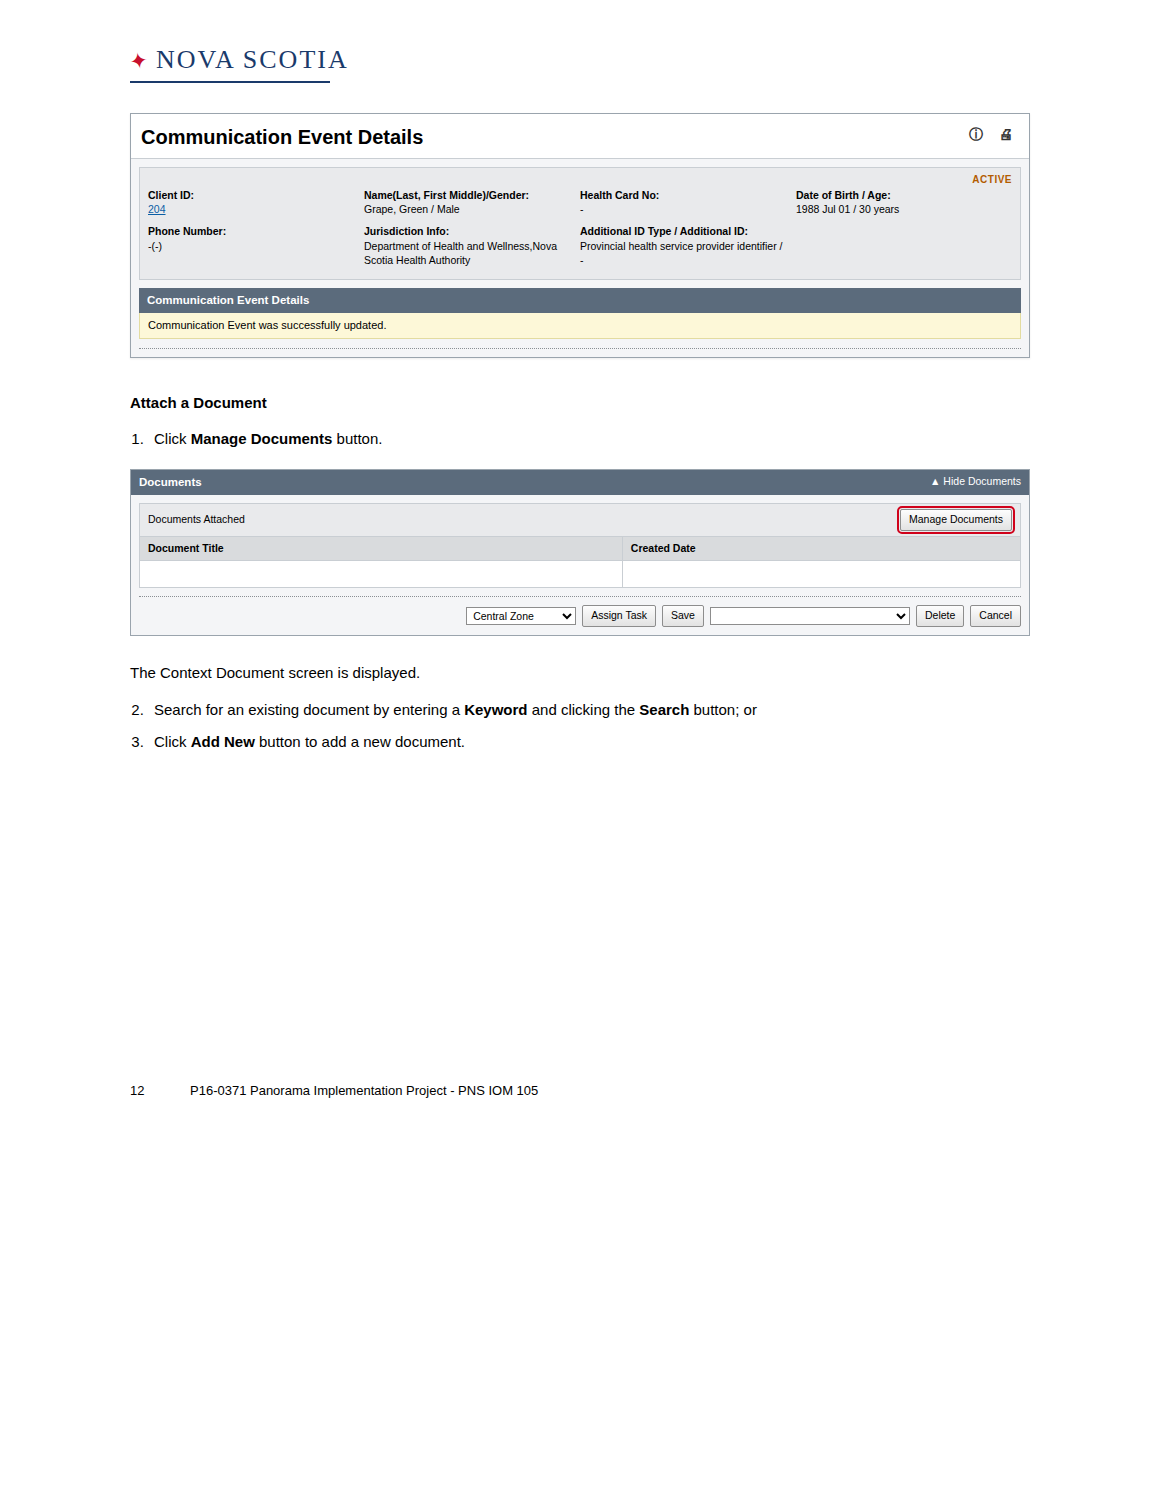✦NOVA SCOTIA
Communication Event Details ⓘ 🖨
ACTIVE
Client ID:
204
Name(Last, First Middle)/Gender:
Grape, Green / Male
Health Card No:
-
Date of Birth / Age:
1988 Jul 01 / 30 years
Phone Number:
-(-)
Jurisdiction Info:
Department of Health and Wellness,Nova Scotia Health Authority
Additional ID Type / Additional ID:
Provincial health service provider identifier / -
Communication Event Details
Communication Event was successfully updated.
Attach a Document
Click Manage Documents button.
Documents ▲ Hide Documents
Documents Attached Manage Documents
Document Title
Created Date
Central Zone Assign Task Save Delete Cancel
The Context Document screen is displayed.
Search for an existing document by entering a Keyword and clicking the Search button; or
Click Add New button to add a new document.
12 P16-0371 Panorama Implementation Project - PNS IOM 105